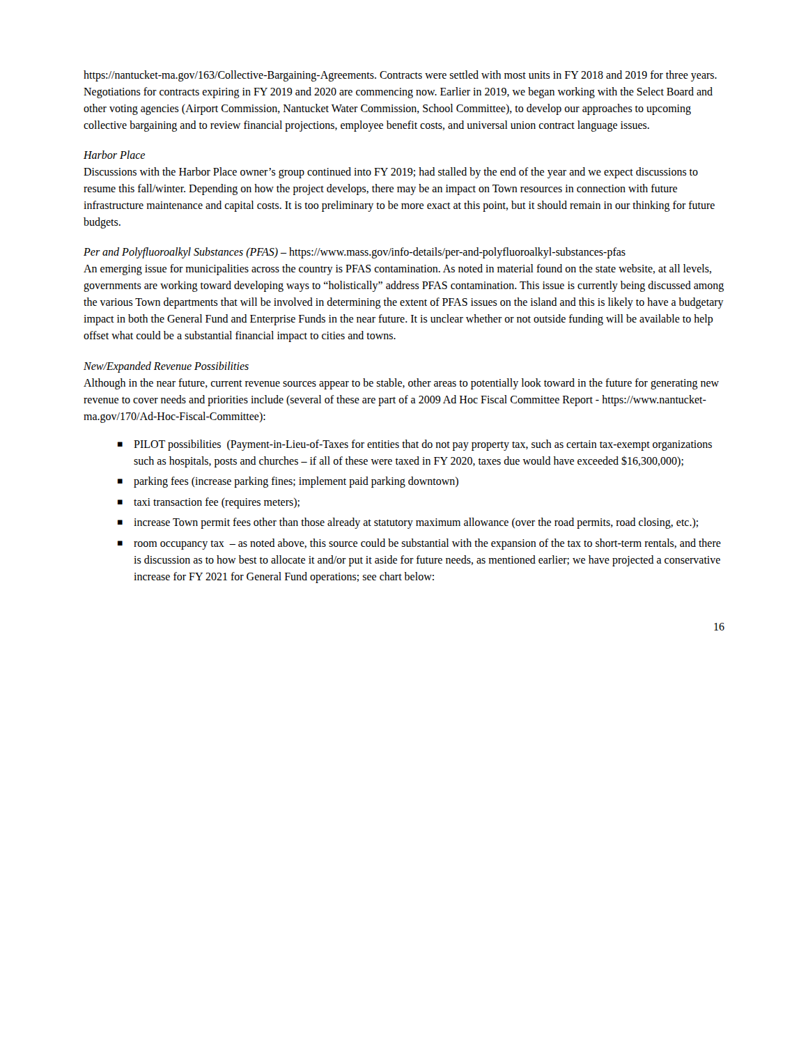https://nantucket-ma.gov/163/Collective-Bargaining-Agreements. Contracts were settled with most units in FY 2018 and 2019 for three years. Negotiations for contracts expiring in FY 2019 and 2020 are commencing now. Earlier in 2019, we began working with the Select Board and other voting agencies (Airport Commission, Nantucket Water Commission, School Committee), to develop our approaches to upcoming collective bargaining and to review financial projections, employee benefit costs, and universal union contract language issues.
Harbor Place
Discussions with the Harbor Place owner’s group continued into FY 2019; had stalled by the end of the year and we expect discussions to resume this fall/winter. Depending on how the project develops, there may be an impact on Town resources in connection with future infrastructure maintenance and capital costs. It is too preliminary to be more exact at this point, but it should remain in our thinking for future budgets.
Per and Polyfluoroalkyl Substances (PFAS) – https://www.mass.gov/info-details/per-and-polyfluoroalkyl-substances-pfas
An emerging issue for municipalities across the country is PFAS contamination. As noted in material found on the state website, at all levels, governments are working toward developing ways to “holistically” address PFAS contamination. This issue is currently being discussed among the various Town departments that will be involved in determining the extent of PFAS issues on the island and this is likely to have a budgetary impact in both the General Fund and Enterprise Funds in the near future. It is unclear whether or not outside funding will be available to help offset what could be a substantial financial impact to cities and towns.
New/Expanded Revenue Possibilities
Although in the near future, current revenue sources appear to be stable, other areas to potentially look toward in the future for generating new revenue to cover needs and priorities include (several of these are part of a 2009 Ad Hoc Fiscal Committee Report - https://www.nantucket-ma.gov/170/Ad-Hoc-Fiscal-Committee):
PILOT possibilities (Payment-in-Lieu-of-Taxes for entities that do not pay property tax, such as certain tax-exempt organizations such as hospitals, posts and churches – if all of these were taxed in FY 2020, taxes due would have exceeded $16,300,000);
parking fees (increase parking fines; implement paid parking downtown)
taxi transaction fee (requires meters);
increase Town permit fees other than those already at statutory maximum allowance (over the road permits, road closing, etc.);
room occupancy tax – as noted above, this source could be substantial with the expansion of the tax to short-term rentals, and there is discussion as to how best to allocate it and/or put it aside for future needs, as mentioned earlier; we have projected a conservative increase for FY 2021 for General Fund operations; see chart below:
16